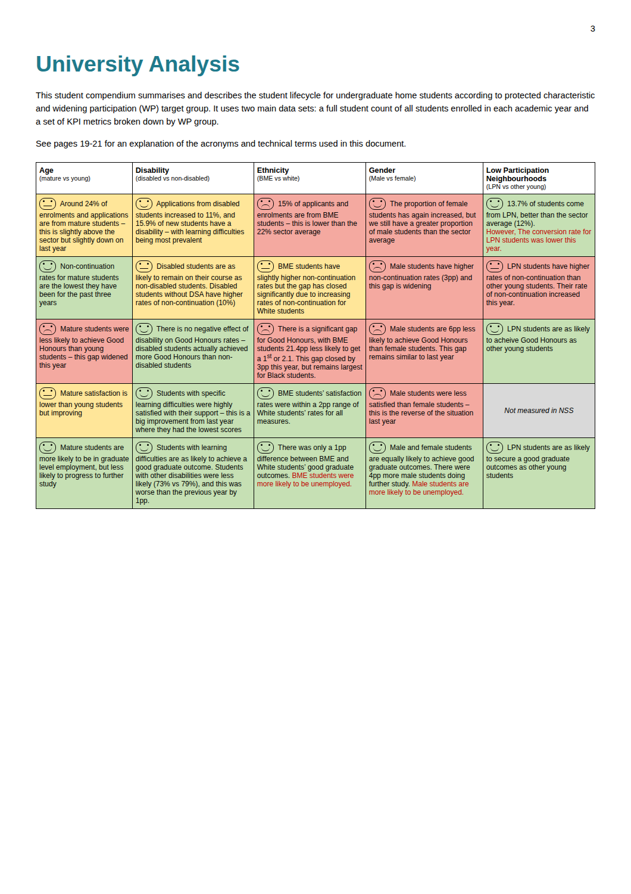3
University Analysis
This student compendium summarises and describes the student lifecycle for undergraduate home students according to protected characteristic and widening participation (WP) target group. It uses two main data sets: a full student count of all students enrolled in each academic year and a set of KPI metrics broken down by WP group.
See pages 19-21 for an explanation of the acronyms and technical terms used in this document.
| Age (mature vs young) | Disability (disabled vs non-disabled) | Ethnicity (BME vs white) | Gender (Male vs female) | Low Participation Neighbourhoods (LPN vs other young) |
| --- | --- | --- | --- | --- |
| Around 24% of enrolments and applications are from mature students – this is slightly above the sector but slightly down on last year | Applications from disabled students increased to 11%, and 15.9% of new students have a disability – with learning difficulties being most prevalent | 15% of applicants and enrolments are from BME students – this is lower than the 22% sector average | The proportion of female students has again increased, but we still have a greater proportion of male students than the sector average | 13.7% of students come from LPN, better than the sector average (12%). However, The conversion rate for LPN students was lower this year. |
| Non-continuation rates for mature students are the lowest they have been for the past three years | Disabled students are as likely to remain on their course as non-disabled students. Disabled students without DSA have higher rates of non-continuation (10%) | BME students have slightly higher non-continuation rates but the gap has closed significantly due to increasing rates of non-continuation for White students | Male students have higher non-continuation rates (3pp) and this gap is widening | LPN students have higher rates of non-continuation than other young students. Their rate of non-continuation increased this year. |
| Mature students were less likely to achieve Good Honours than young students – this gap widened this year | There is no negative effect of disability on Good Honours rates – disabled students actually achieved more Good Honours than non-disabled students | There is a significant gap for Good Honours, with BME students 21.4pp less likely to get a 1 st or 2.1. This gap closed by 3pp this year, but remains largest for Black students. | Male students are 6pp less likely to achieve Good Honours than female students. This gap remains similar to last year | LPN students are as likely to acheive Good Honours as other young students |
| Mature satisfaction is lower than young students but improving | Students with specific learning difficulties were highly satisfied with their support – this is a big improvement from last year where they had the lowest scores | BME students’ satisfaction rates were within a 2pp range of White students’ rates for all measures. | Male students were less satisfied than female students – this is the reverse of the situation last year | Not measured in NSS |
| Mature students are more likely to be in graduate level employment, but less likely to progress to further study | Students with learning difficulties are as likely to achieve a good graduate outcome. Students with other disabilities were less likely (73% vs 79%), and this was worse than the previous year by 1pp. | There was only a 1pp difference between BME and White students’ good graduate outcomes. BME students were more likely to be unemployed. | Male and female students are equally likely to achieve good graduate outcomes. There were 4pp more male students doing further study. Male students are more likely to be unemployed. | LPN students are as likely to secure a good graduate outcomes as other young students |